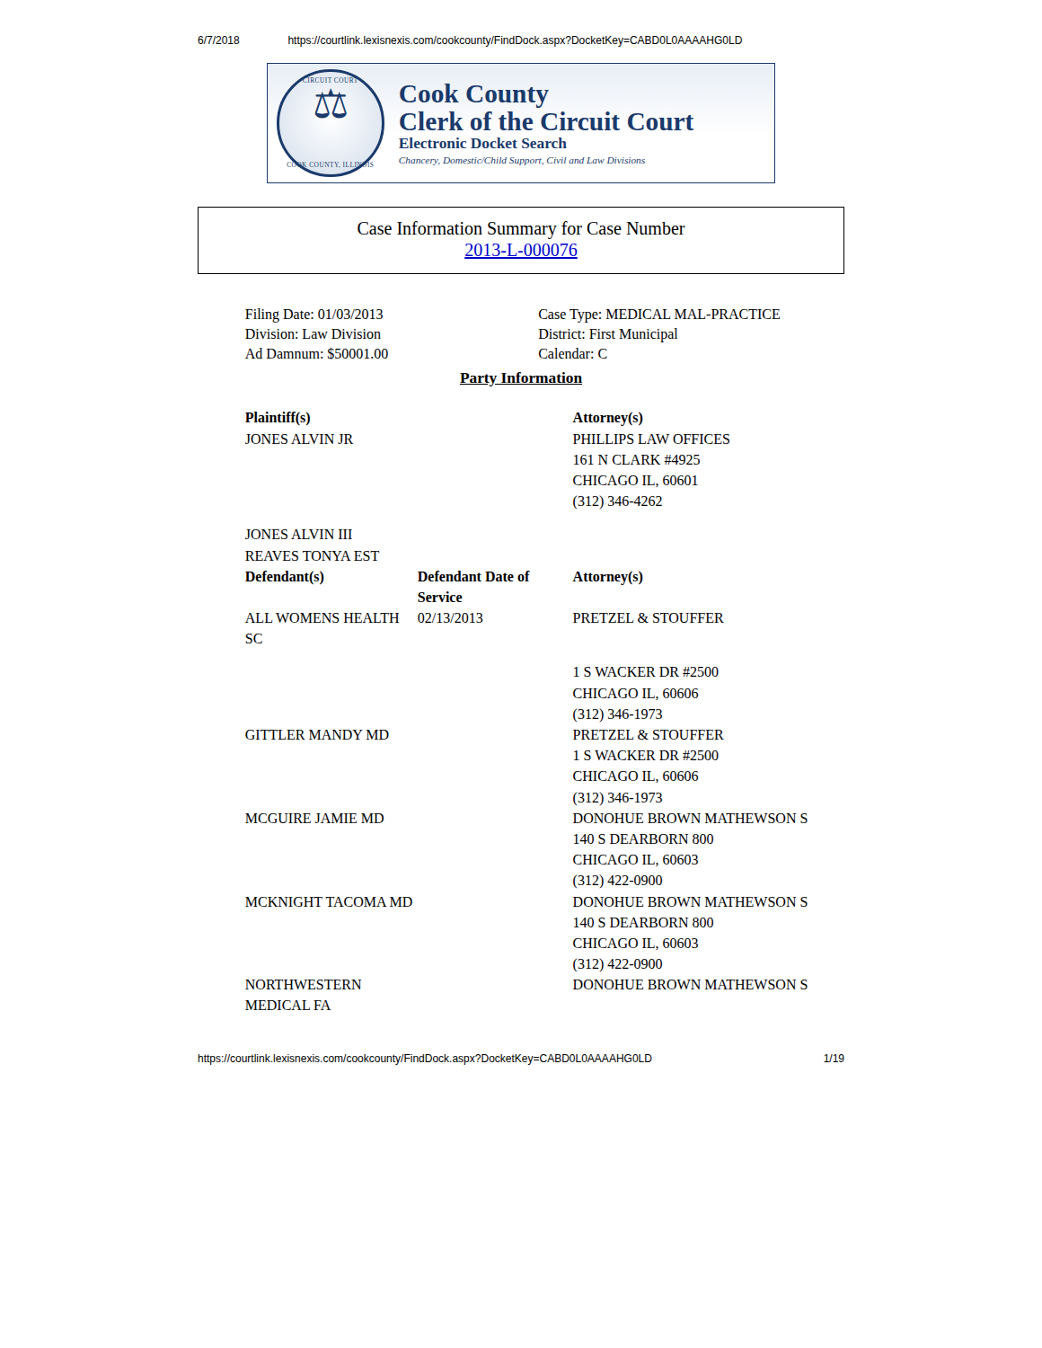6/7/2018
https://courtlink.lexisnexis.com/cookcounty/FindDock.aspx?DocketKey=CABD0L0AAAAHG0LD
CIRCUIT COURT
⚖
COOK COUNTY, ILLINOIS
Cook County
Clerk of the Circuit Court
Electronic Docket Search
Chancery, Domestic/Child Support, Civil and Law Divisions
Case Information Summary for Case Number
2013-L-000076
| Filing Date: 01/03/2013 | Case Type: MEDICAL MAL-PRACTICE |
| Division: Law Division | District: First Municipal |
| Ad Damnum: $50001.00 | Calendar: C |
Party Information
| Plaintiff(s) | | Attorney(s) |
| JONES ALVIN JR | | PHILLIPS LAW OFFICES |
| | | 161 N CLARK #4925 |
| | | CHICAGO IL, 60601 |
| | | (312) 346-4262 |
| JONES ALVIN III | | |
| REAVES TONYA EST | | |
| Defendant(s) | Defendant Date of Service | Attorney(s) |
| ALL WOMENS HEALTH SC | 02/13/2013 | PRETZEL & STOUFFER |
| | | 1 S WACKER DR #2500 |
| | | CHICAGO IL, 60606 |
| | | (312) 346-1973 |
| GITTLER MANDY MD | | PRETZEL & STOUFFER |
| | | 1 S WACKER DR #2500 |
| | | CHICAGO IL, 60606 |
| | | (312) 346-1973 |
| MCGUIRE JAMIE MD | | DONOHUE BROWN MATHEWSON S |
| | | 140 S DEARBORN 800 |
| | | CHICAGO IL, 60603 |
| | | (312) 422-0900 |
| MCKNIGHT TACOMA MD | | DONOHUE BROWN MATHEWSON S |
| | | 140 S DEARBORN 800 |
| | | CHICAGO IL, 60603 |
| | | (312) 422-0900 |
| NORTHWESTERN MEDICAL FA | | DONOHUE BROWN MATHEWSON S |
https://courtlink.lexisnexis.com/cookcounty/FindDock.aspx?DocketKey=CABD0L0AAAAHG0LD
1/19